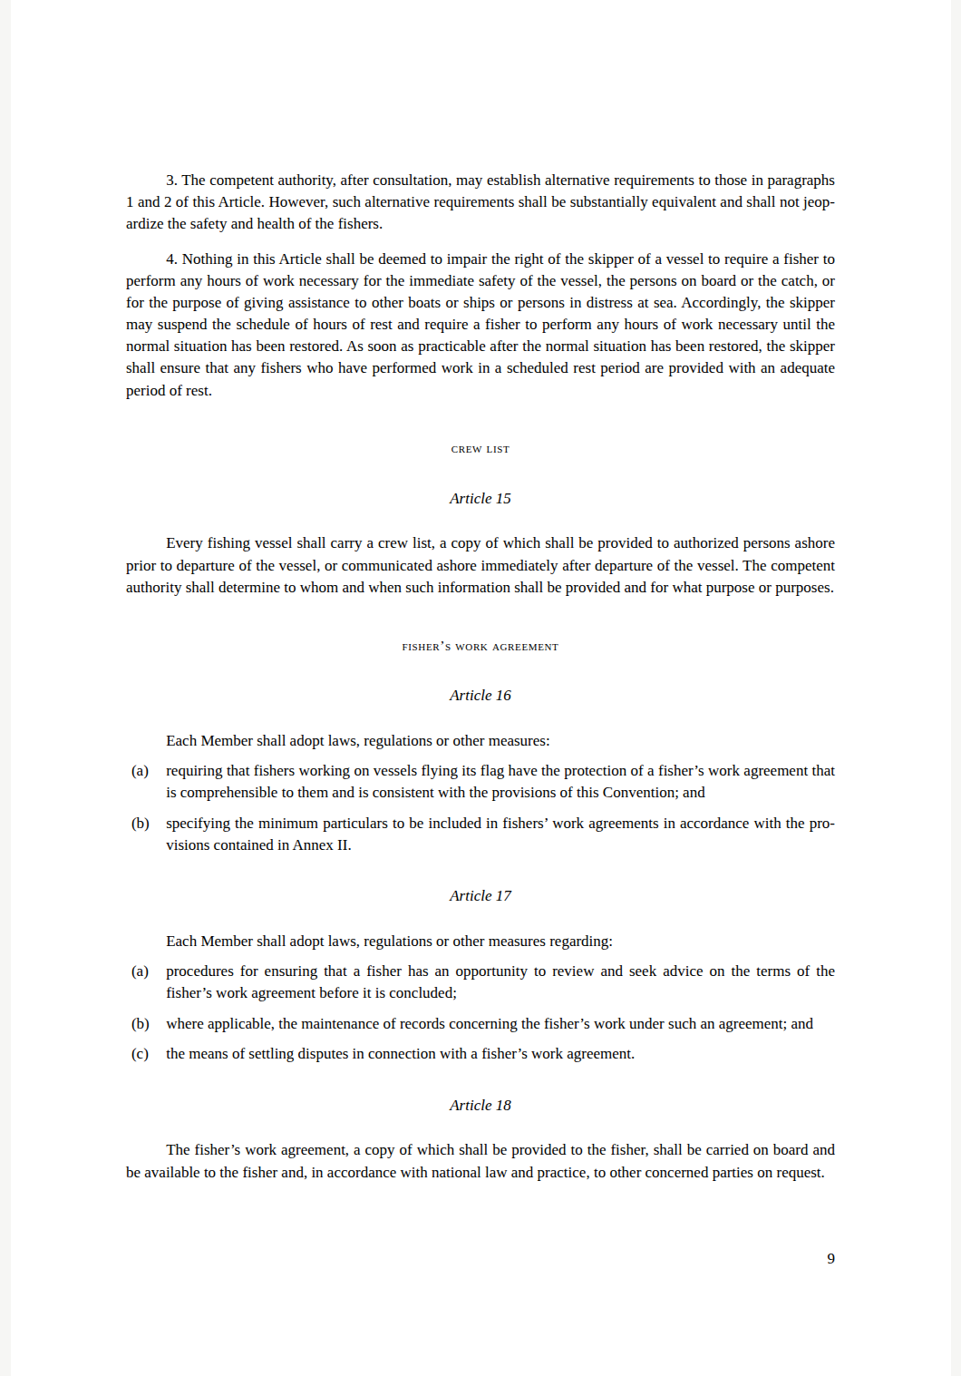3. The competent authority, after consultation, may establish alternative requirements to those in paragraphs 1 and 2 of this Article. However, such alternative requirements shall be substantially equivalent and shall not jeopardize the safety and health of the fishers.
4. Nothing in this Article shall be deemed to impair the right of the skipper of a vessel to require a fisher to perform any hours of work necessary for the immediate safety of the vessel, the persons on board or the catch, or for the purpose of giving assistance to other boats or ships or persons in distress at sea. Accordingly, the skipper may suspend the schedule of hours of rest and require a fisher to perform any hours of work necessary until the normal situation has been restored. As soon as practicable after the normal situation has been restored, the skipper shall ensure that any fishers who have performed work in a scheduled rest period are provided with an adequate period of rest.
Crew list
Article 15
Every fishing vessel shall carry a crew list, a copy of which shall be provided to authorized persons ashore prior to departure of the vessel, or communicated ashore immediately after departure of the vessel. The competent authority shall determine to whom and when such information shall be provided and for what purpose or purposes.
Fisher’s work agreement
Article 16
Each Member shall adopt laws, regulations or other measures:
requiring that fishers working on vessels flying its flag have the protection of a fisher’s work agreement that is comprehensible to them and is consistent with the provisions of this Convention; and
specifying the minimum particulars to be included in fishers’ work agreements in accordance with the provisions contained in Annex II.
Article 17
Each Member shall adopt laws, regulations or other measures regarding:
procedures for ensuring that a fisher has an opportunity to review and seek advice on the terms of the fisher’s work agreement before it is concluded;
where applicable, the maintenance of records concerning the fisher’s work under such an agreement; and
the means of settling disputes in connection with a fisher’s work agreement.
Article 18
The fisher’s work agreement, a copy of which shall be provided to the fisher, shall be carried on board and be available to the fisher and, in accordance with national law and practice, to other concerned parties on request.
9